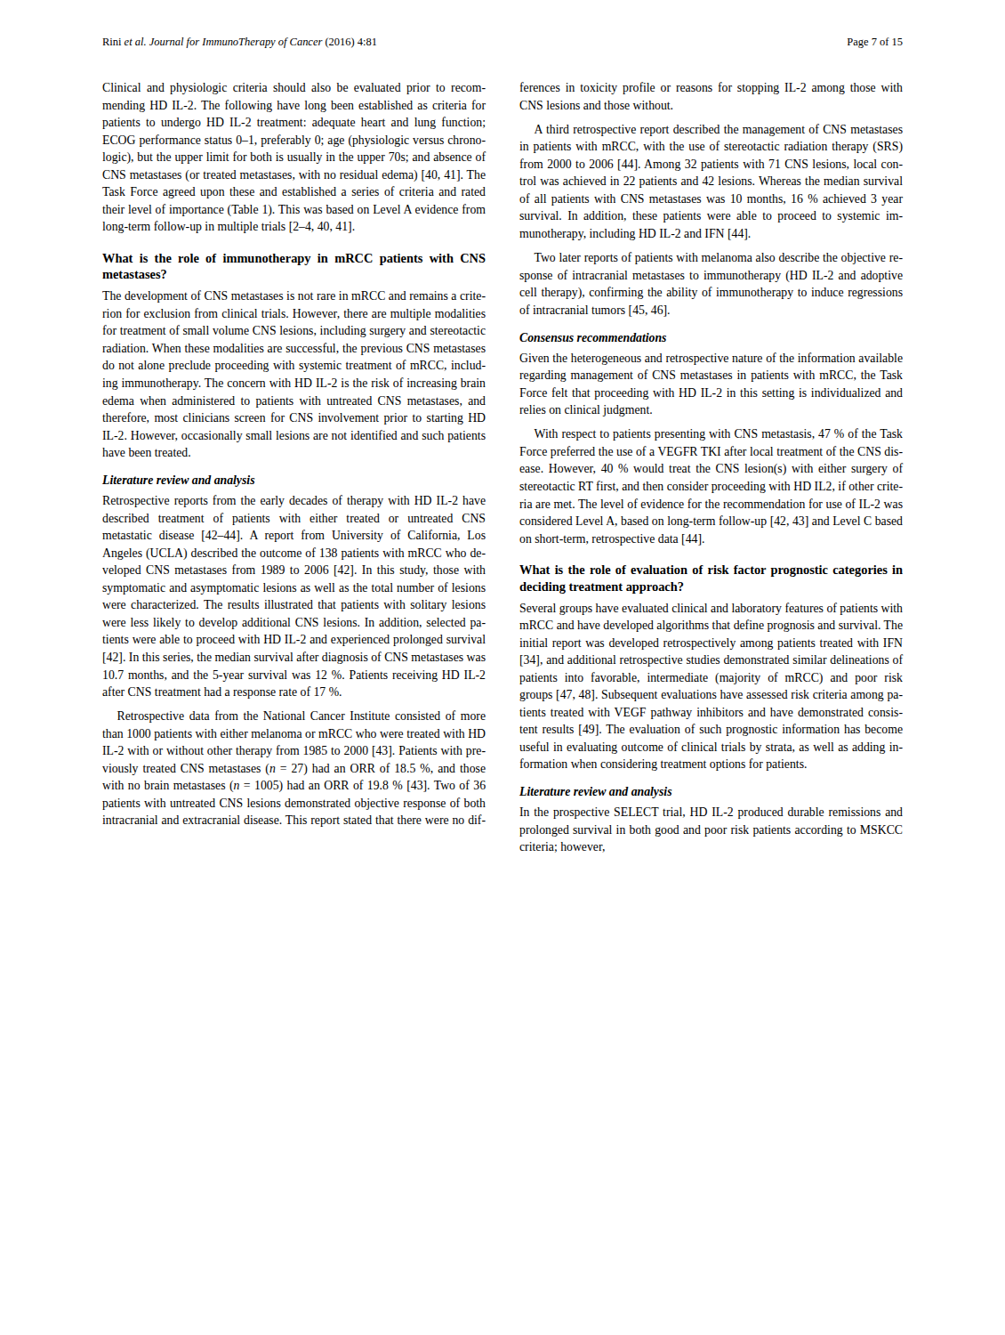Rini et al. Journal for ImmunoTherapy of Cancer (2016) 4:81
Page 7 of 15
Clinical and physiologic criteria should also be evaluated prior to recommending HD IL-2. The following have long been established as criteria for patients to undergo HD IL-2 treatment: adequate heart and lung function; ECOG performance status 0–1, preferably 0; age (physiologic versus chronologic), but the upper limit for both is usually in the upper 70s; and absence of CNS metastases (or treated metastases, with no residual edema) [40, 41]. The Task Force agreed upon these and established a series of criteria and rated their level of importance (Table 1). This was based on Level A evidence from long-term follow-up in multiple trials [2–4, 40, 41].
What is the role of immunotherapy in mRCC patients with CNS metastases?
The development of CNS metastases is not rare in mRCC and remains a criterion for exclusion from clinical trials. However, there are multiple modalities for treatment of small volume CNS lesions, including surgery and stereotactic radiation. When these modalities are successful, the previous CNS metastases do not alone preclude proceeding with systemic treatment of mRCC, including immunotherapy. The concern with HD IL-2 is the risk of increasing brain edema when administered to patients with untreated CNS metastases, and therefore, most clinicians screen for CNS involvement prior to starting HD IL-2. However, occasionally small lesions are not identified and such patients have been treated.
Literature review and analysis
Retrospective reports from the early decades of therapy with HD IL-2 have described treatment of patients with either treated or untreated CNS metastatic disease [42–44]. A report from University of California, Los Angeles (UCLA) described the outcome of 138 patients with mRCC who developed CNS metastases from 1989 to 2006 [42]. In this study, those with symptomatic and asymptomatic lesions as well as the total number of lesions were characterized. The results illustrated that patients with solitary lesions were less likely to develop additional CNS lesions. In addition, selected patients were able to proceed with HD IL-2 and experienced prolonged survival [42]. In this series, the median survival after diagnosis of CNS metastases was 10.7 months, and the 5-year survival was 12 %. Patients receiving HD IL-2 after CNS treatment had a response rate of 17 %.
Retrospective data from the National Cancer Institute consisted of more than 1000 patients with either melanoma or mRCC who were treated with HD IL-2 with or without other therapy from 1985 to 2000 [43]. Patients with previously treated CNS metastases (n = 27) had an ORR of 18.5 %, and those with no brain metastases (n = 1005) had an ORR of 19.8 % [43]. Two of 36 patients with untreated CNS lesions demonstrated objective response of both intracranial and extracranial disease. This report stated that there were no differences in toxicity profile or reasons for stopping IL-2 among those with CNS lesions and those without.
A third retrospective report described the management of CNS metastases in patients with mRCC, with the use of stereotactic radiation therapy (SRS) from 2000 to 2006 [44]. Among 32 patients with 71 CNS lesions, local control was achieved in 22 patients and 42 lesions. Whereas the median survival of all patients with CNS metastases was 10 months, 16 % achieved 3 year survival. In addition, these patients were able to proceed to systemic immunotherapy, including HD IL-2 and IFN [44].
Two later reports of patients with melanoma also describe the objective response of intracranial metastases to immunotherapy (HD IL-2 and adoptive cell therapy), confirming the ability of immunotherapy to induce regressions of intracranial tumors [45, 46].
Consensus recommendations
Given the heterogeneous and retrospective nature of the information available regarding management of CNS metastases in patients with mRCC, the Task Force felt that proceeding with HD IL-2 in this setting is individualized and relies on clinical judgment.
With respect to patients presenting with CNS metastasis, 47 % of the Task Force preferred the use of a VEGFR TKI after local treatment of the CNS disease. However, 40 % would treat the CNS lesion(s) with either surgery of stereotactic RT first, and then consider proceeding with HD IL2, if other criteria are met. The level of evidence for the recommendation for use of IL-2 was considered Level A, based on long-term follow-up [42, 43] and Level C based on short-term, retrospective data [44].
What is the role of evaluation of risk factor prognostic categories in deciding treatment approach?
Several groups have evaluated clinical and laboratory features of patients with mRCC and have developed algorithms that define prognosis and survival. The initial report was developed retrospectively among patients treated with IFN [34], and additional retrospective studies demonstrated similar delineations of patients into favorable, intermediate (majority of mRCC) and poor risk groups [47, 48]. Subsequent evaluations have assessed risk criteria among patients treated with VEGF pathway inhibitors and have demonstrated consistent results [49]. The evaluation of such prognostic information has become useful in evaluating outcome of clinical trials by strata, as well as adding information when considering treatment options for patients.
Literature review and analysis
In the prospective SELECT trial, HD IL-2 produced durable remissions and prolonged survival in both good and poor risk patients according to MSKCC criteria; however,